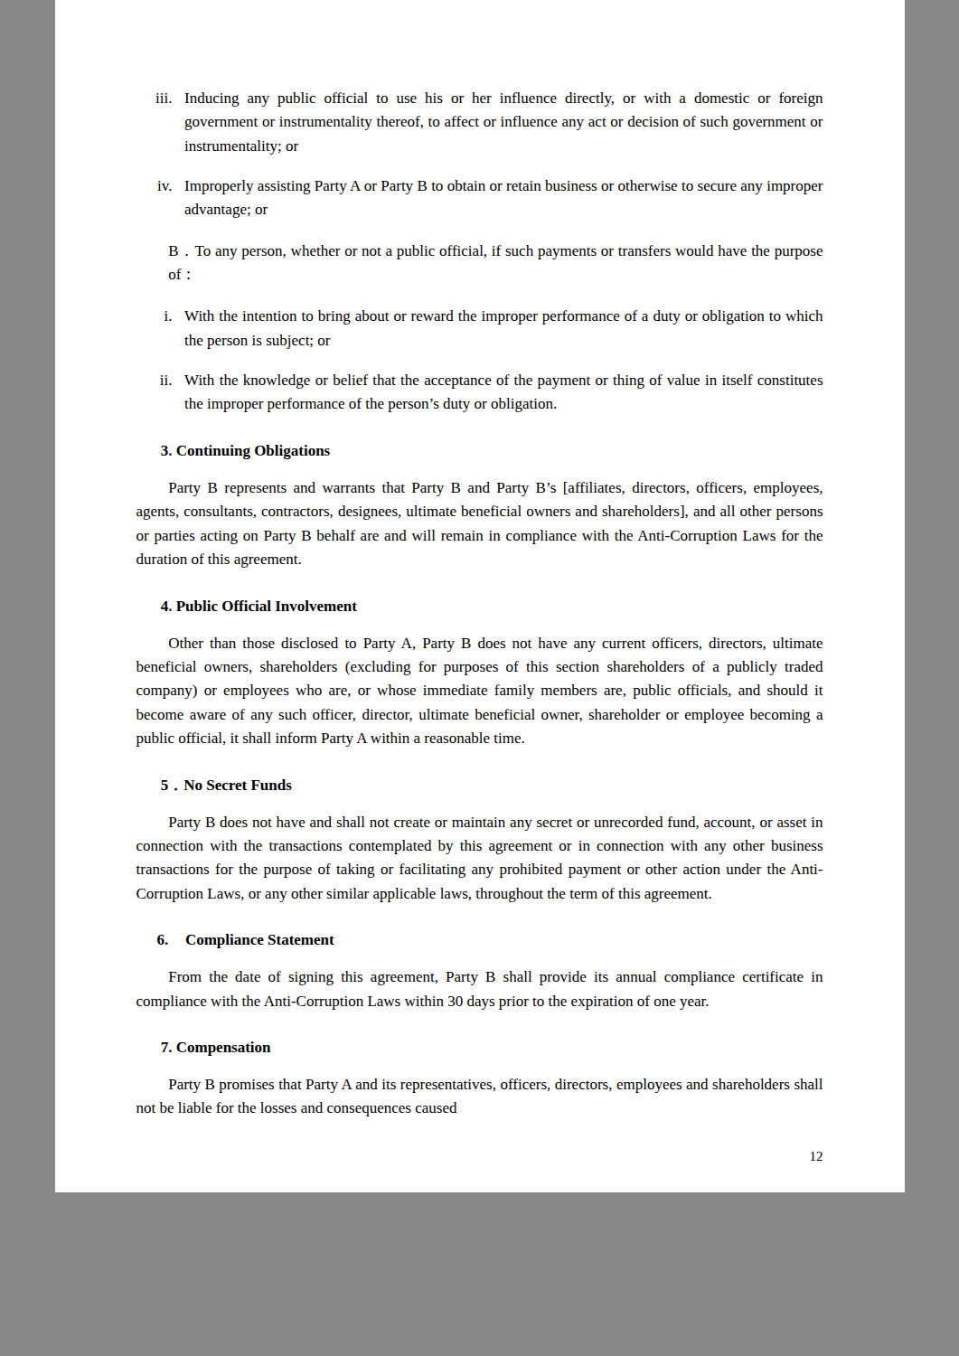Inducing any public official to use his or her influence directly, or with a domestic or foreign government or instrumentality thereof, to affect or influence any act or decision of such government or instrumentality; or
Improperly assisting Party A or Party B to obtain or retain business or otherwise to secure any improper advantage; or
B．To any person, whether or not a public official, if such payments or transfers would have the purpose of：
With the intention to bring about or reward the improper performance of a duty or obligation to which the person is subject; or
With the knowledge or belief that the acceptance of the payment or thing of value in itself constitutes the improper performance of the person’s duty or obligation.
3. Continuing Obligations
Party B represents and warrants that Party B and Party B’s [affiliates, directors, officers, employees, agents, consultants, contractors, designees, ultimate beneficial owners and shareholders], and all other persons or parties acting on Party B behalf are and will remain in compliance with the Anti-Corruption Laws for the duration of this agreement.
4. Public Official Involvement
Other than those disclosed to Party A, Party B does not have any current officers, directors, ultimate beneficial owners, shareholders (excluding for purposes of this section shareholders of a publicly traded company) or employees who are, or whose immediate family members are, public officials, and should it become aware of any such officer, director, ultimate beneficial owner, shareholder or employee becoming a public official, it shall inform Party A within a reasonable time.
5．No Secret Funds
Party B does not have and shall not create or maintain any secret or unrecorded fund, account, or asset in connection with the transactions contemplated by this agreement or in connection with any other business transactions for the purpose of taking or facilitating any prohibited payment or other action under the Anti-Corruption Laws, or any other similar applicable laws, throughout the term of this agreement.
6. Compliance Statement
From the date of signing this agreement, Party B shall provide its annual compliance certificate in compliance with the Anti-Corruption Laws within 30 days prior to the expiration of one year.
7. Compensation
Party B promises that Party A and its representatives, officers, directors, employees and shareholders shall not be liable for the losses and consequences caused
12